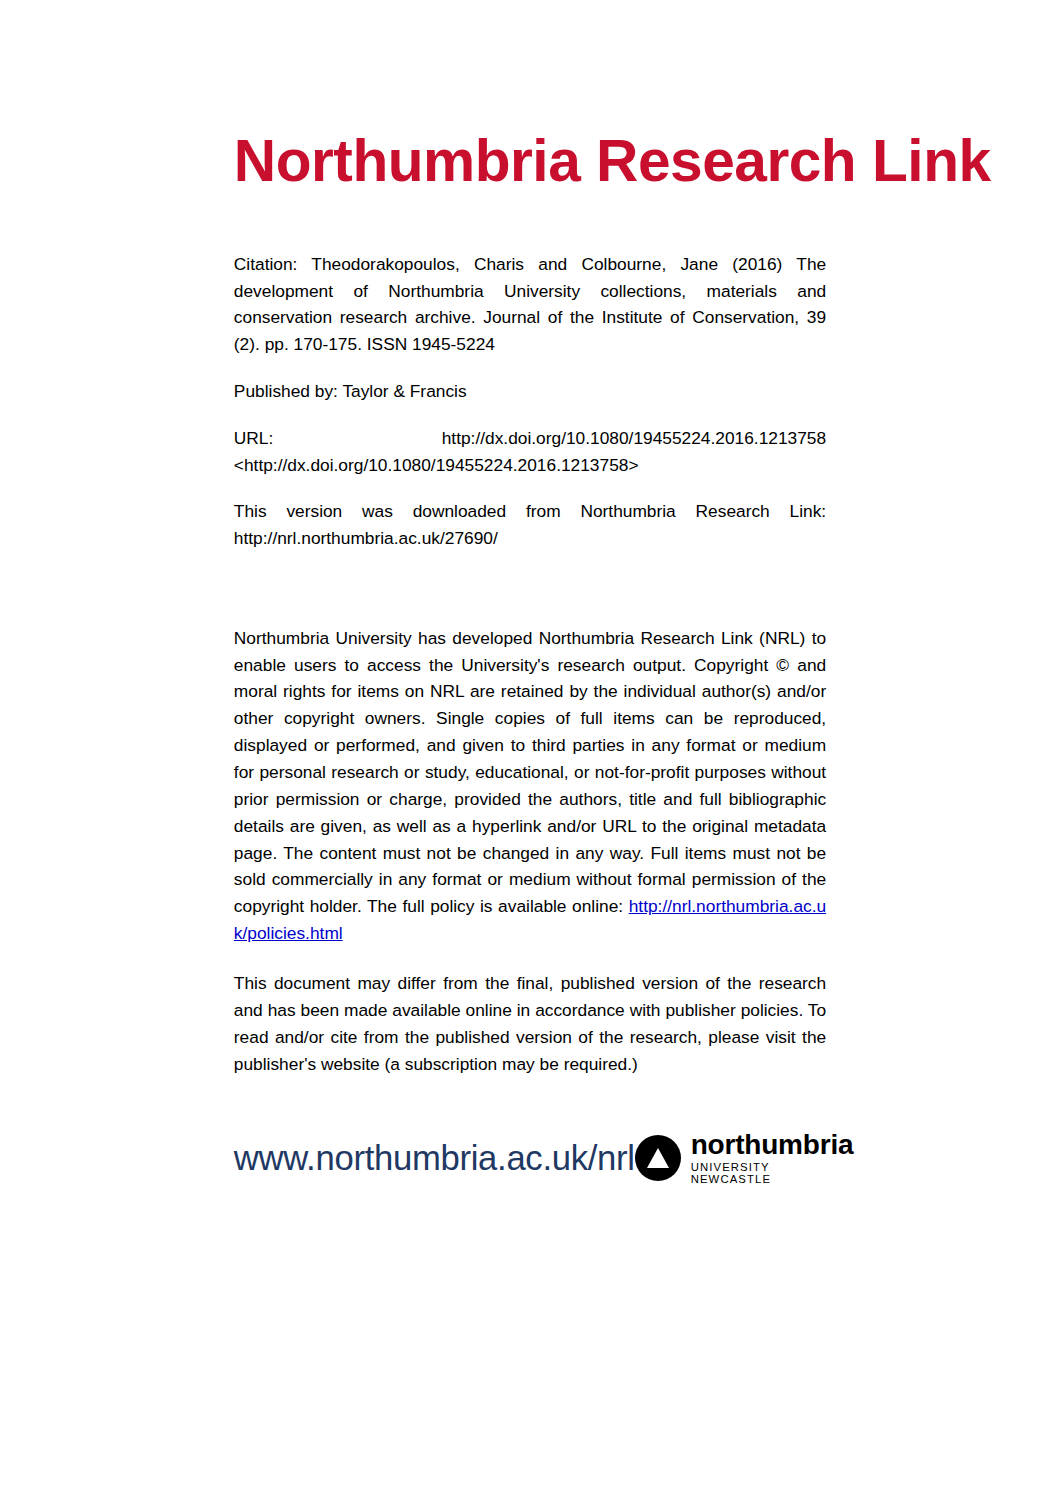Northumbria Research Link
Citation: Theodorakopoulos, Charis and Colbourne, Jane (2016) The development of Northumbria University collections, materials and conservation research archive. Journal of the Institute of Conservation, 39 (2). pp. 170-175. ISSN 1945-5224
Published by: Taylor & Francis
URL: http://dx.doi.org/10.1080/19455224.2016.1213758
<http://dx.doi.org/10.1080/19455224.2016.1213758>
This version was downloaded from Northumbria Research Link:
http://nrl.northumbria.ac.uk/27690/
Northumbria University has developed Northumbria Research Link (NRL) to enable users to access the University's research output. Copyright © and moral rights for items on NRL are retained by the individual author(s) and/or other copyright owners. Single copies of full items can be reproduced, displayed or performed, and given to third parties in any format or medium for personal research or study, educational, or not-for-profit purposes without prior permission or charge, provided the authors, title and full bibliographic details are given, as well as a hyperlink and/or URL to the original metadata page. The content must not be changed in any way. Full items must not be sold commercially in any format or medium without formal permission of the copyright holder. The full policy is available online: http://nrl.northumbria.ac.uk/policies.html
This document may differ from the final, published version of the research and has been made available online in accordance with publisher policies. To read and/or cite from the published version of the research, please visit the publisher's website (a subscription may be required.)
www.northumbria.ac.uk/nrl
northumbria UNIVERSITY NEWCASTLE